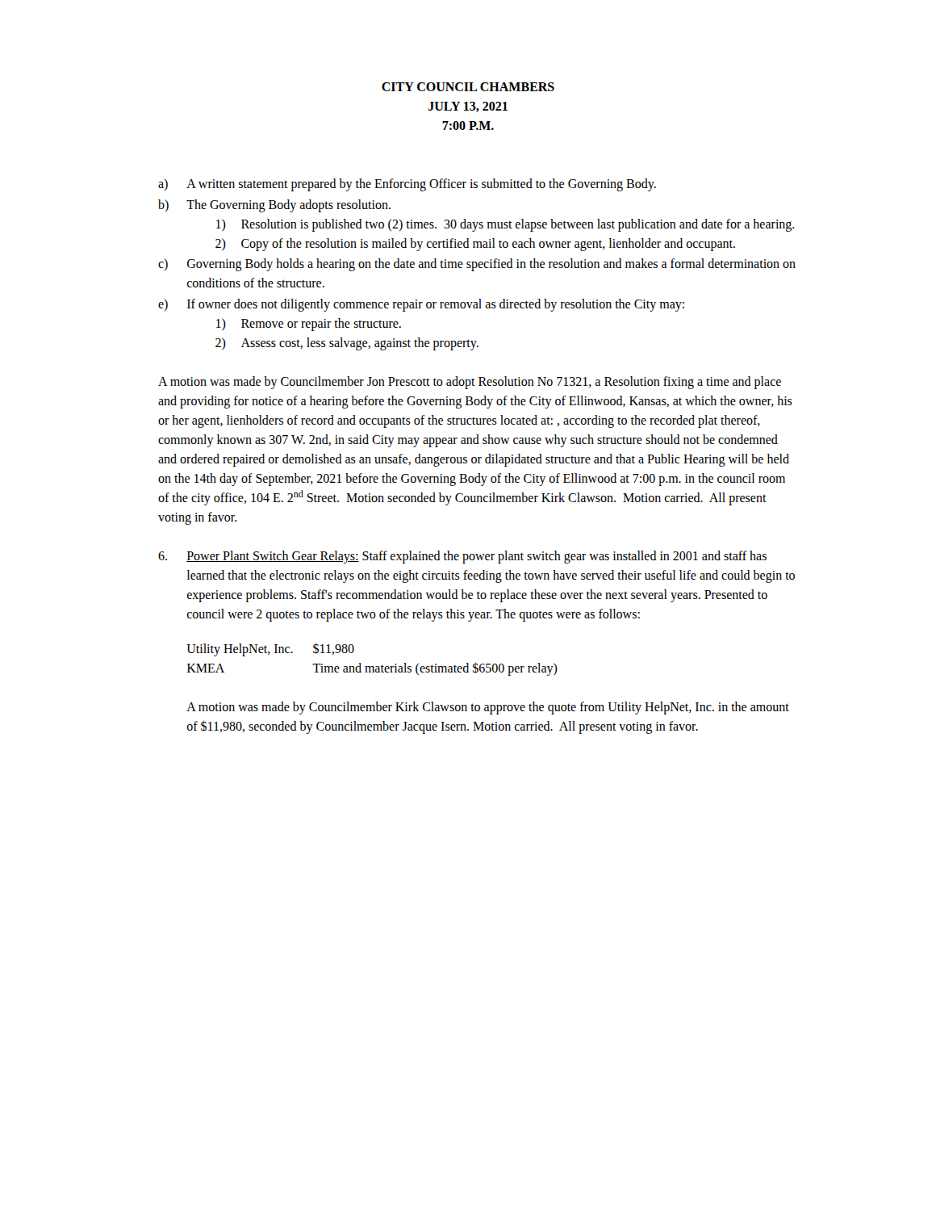CITY COUNCIL CHAMBERS
JULY 13, 2021
7:00 P.M.
a) A written statement prepared by the Enforcing Officer is submitted to the Governing Body.
b) The Governing Body adopts resolution.
1) Resolution is published two (2) times. 30 days must elapse between last publication and date for a hearing.
2) Copy of the resolution is mailed by certified mail to each owner agent, lienholder and occupant.
c) Governing Body holds a hearing on the date and time specified in the resolution and makes a formal determination on conditions of the structure.
e) If owner does not diligently commence repair or removal as directed by resolution the City may:
1) Remove or repair the structure.
2) Assess cost, less salvage, against the property.
A motion was made by Councilmember Jon Prescott to adopt Resolution No 71321, a Resolution fixing a time and place and providing for notice of a hearing before the Governing Body of the City of Ellinwood, Kansas, at which the owner, his or her agent, lienholders of record and occupants of the structures located at: , according to the recorded plat thereof, commonly known as 307 W. 2nd, in said City may appear and show cause why such structure should not be condemned and ordered repaired or demolished as an unsafe, dangerous or dilapidated structure and that a Public Hearing will be held on the 14th day of September, 2021 before the Governing Body of the City of Ellinwood at 7:00 p.m. in the council room of the city office, 104 E. 2nd Street. Motion seconded by Councilmember Kirk Clawson. Motion carried. All present voting in favor.
6. Power Plant Switch Gear Relays: Staff explained the power plant switch gear was installed in 2001 and staff has learned that the electronic relays on the eight circuits feeding the town have served their useful life and could begin to experience problems. Staff's recommendation would be to replace these over the next several years. Presented to council were 2 quotes to replace two of the relays this year. The quotes were as follows:
| Utility HelpNet, Inc. | $11,980 |
| KMEA | Time and materials (estimated $6500 per relay) |
A motion was made by Councilmember Kirk Clawson to approve the quote from Utility HelpNet, Inc. in the amount of $11,980, seconded by Councilmember Jacque Isern. Motion carried. All present voting in favor.